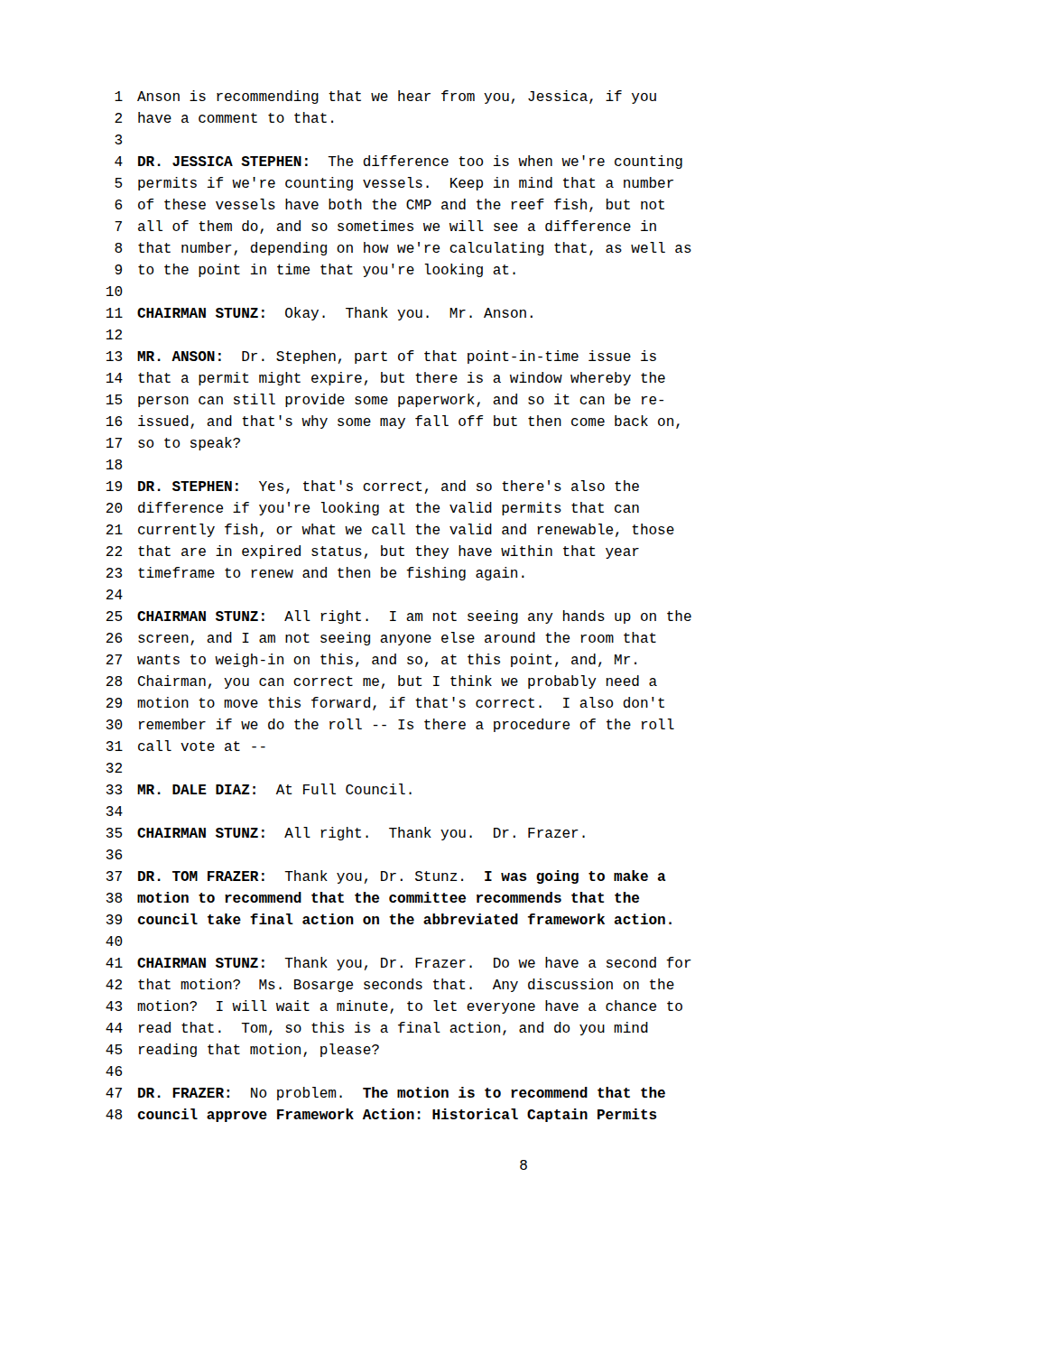Anson is recommending that we hear from you, Jessica, if you
have a comment to that.
DR. JESSICA STEPHEN: The difference too is when we're counting
permits if we're counting vessels. Keep in mind that a number
of these vessels have both the CMP and the reef fish, but not
all of them do, and so sometimes we will see a difference in
that number, depending on how we're calculating that, as well as
to the point in time that you're looking at.
CHAIRMAN STUNZ: Okay. Thank you. Mr. Anson.
MR. ANSON: Dr. Stephen, part of that point-in-time issue is
that a permit might expire, but there is a window whereby the
person can still provide some paperwork, and so it can be re-
issued, and that's why some may fall off but then come back on,
so to speak?
DR. STEPHEN: Yes, that's correct, and so there's also the
difference if you're looking at the valid permits that can
currently fish, or what we call the valid and renewable, those
that are in expired status, but they have within that year
timeframe to renew and then be fishing again.
CHAIRMAN STUNZ: All right. I am not seeing any hands up on the
screen, and I am not seeing anyone else around the room that
wants to weigh-in on this, and so, at this point, and, Mr.
Chairman, you can correct me, but I think we probably need a
motion to move this forward, if that's correct. I also don't
remember if we do the roll -- Is there a procedure of the roll
call vote at --
MR. DALE DIAZ: At Full Council.
CHAIRMAN STUNZ: All right. Thank you. Dr. Frazer.
DR. TOM FRAZER: Thank you, Dr. Stunz. I was going to make a
motion to recommend that the committee recommends that the
council take final action on the abbreviated framework action.
CHAIRMAN STUNZ: Thank you, Dr. Frazer. Do we have a second for
that motion? Ms. Bosarge seconds that. Any discussion on the
motion? I will wait a minute, to let everyone have a chance to
read that. Tom, so this is a final action, and do you mind
reading that motion, please?
DR. FRAZER: No problem. The motion is to recommend that the
council approve Framework Action: Historical Captain Permits
8